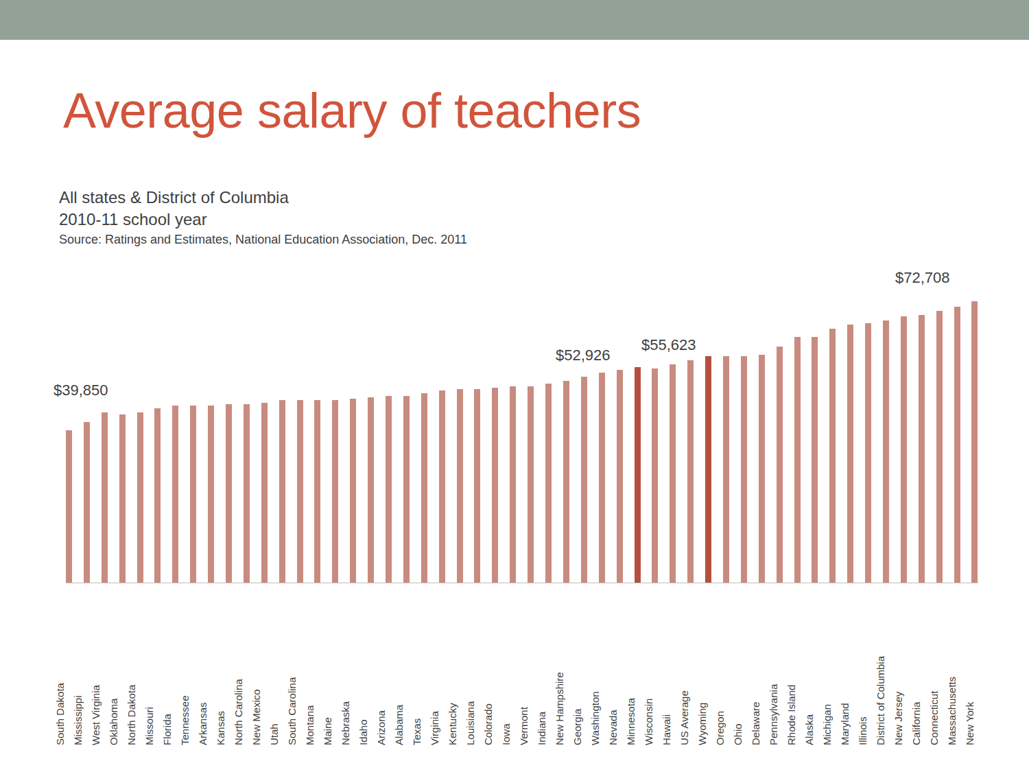Average salary of teachers
All states & District of Columbia
2010-11 school year
Source: Ratings and Estimates, National Education Association, Dec. 2011
$39,850
$52,926
$55,623
$72,708
South Dakota
Mississippi
West Virginia
Oklahoma
North Dakota
Missouri
Florida
Tennessee
Arkansas
Kansas
North Carolina
New Mexico
Utah
South Carolina
Montana
Maine
Nebraska
Idaho
Arizona
Alabama
Texas
Virginia
Kentucky
Louisiana
Colorado
Iowa
Vermont
Indiana
New Hampshire
Georgia
Washington
Nevada
Minnesota
Wisconsin
Hawaii
US Average
Wyoming
Oregon
Ohio
Delaware
Pennsylvania
Rhode Island
Alaska
Michigan
Maryland
Illinois
District of Columbia
New Jersey
California
Connecticut
Massachusetts
New York